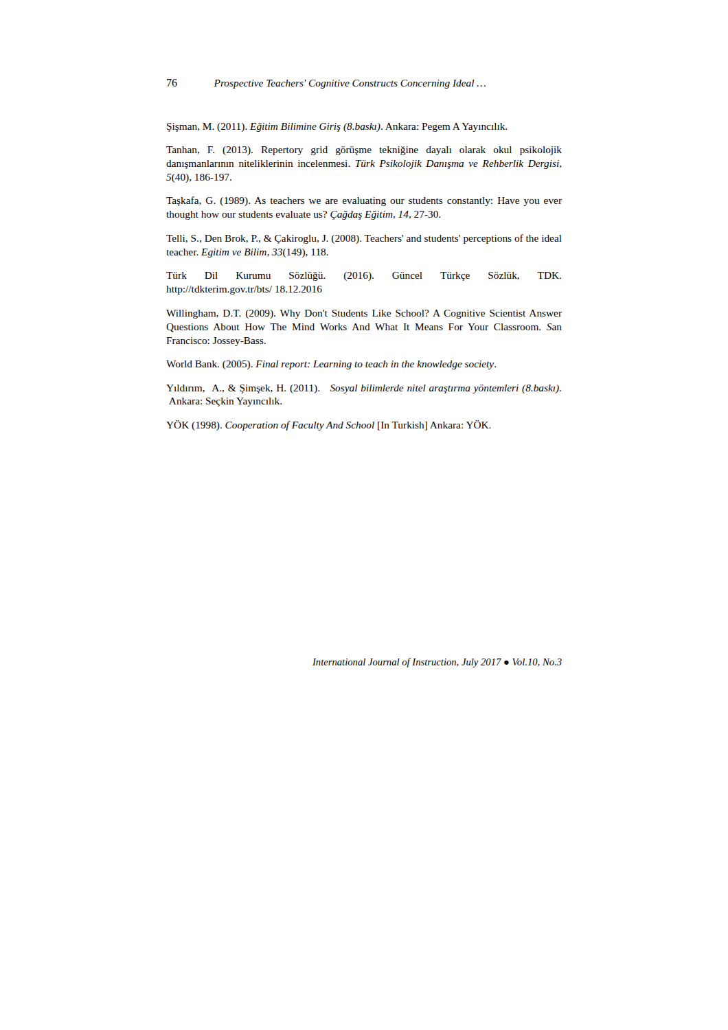76
Prospective Teachers' Cognitive Constructs Concerning Ideal …
Şişman, M. (2011). Eğitim Bilimine Giriş (8.baskı). Ankara: Pegem A Yayıncılık.
Tanhan, F. (2013). Repertory grid görüşme tekniğine dayalı olarak okul psikolojik danışmanlarının niteliklerinin incelenmesi. Türk Psikolojik Danışma ve Rehberlik Dergisi, 5(40), 186-197.
Taşkafa, G. (1989). As teachers we are evaluating our students constantly: Have you ever thought how our students evaluate us? Çağdaş Eğitim, 14, 27-30.
Telli, S., Den Brok, P., & Çakiroglu, J. (2008). Teachers' and students' perceptions of the ideal teacher. Egitim ve Bilim, 33(149), 118.
Türk Dil Kurumu Sözlüğü.(2016). Güncel Türkçe Sözlük, TDK. http://tdkterim.gov.tr/bts/ 18.12.2016
Willingham, D.T. (2009). Why Don't Students Like School? A Cognitive Scientist Answer Questions About How The Mind Works And What It Means For Your Classroom. San Francisco: Jossey-Bass.
World Bank. (2005). Final report: Learning to teach in the knowledge society.
Yıldırım, A., & Şimşek, H. (2011). Sosyal bilimlerde nitel araştırma yöntemleri (8.baskı). Ankara: Seçkin Yayıncılık.
YÖK (1998). Cooperation of Faculty And School [In Turkish] Ankara: YÖK.
International Journal of Instruction, July 2017 ● Vol.10, No.3